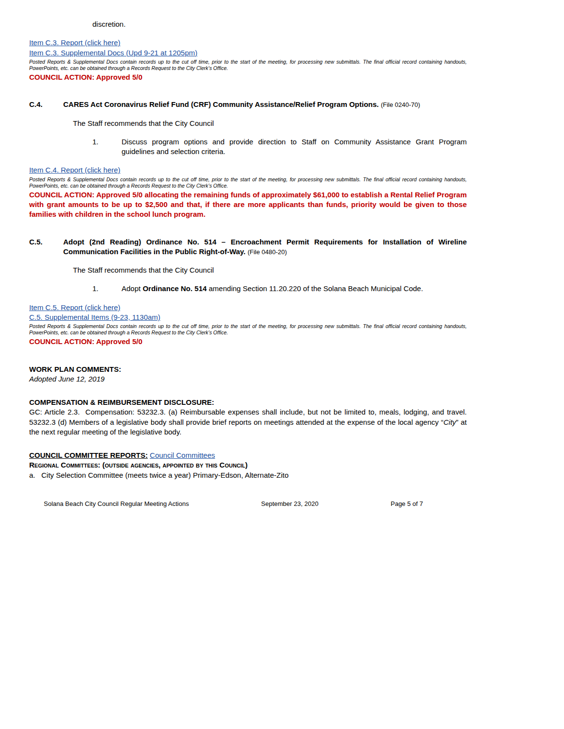discretion.
Item C.3. Report (click here)
Item C.3. Supplemental Docs (Upd 9-21 at 1205pm)
Posted Reports & Supplemental Docs contain records up to the cut off time, prior to the start of the meeting, for processing new submittals. The final official record containing handouts, PowerPoints, etc. can be obtained through a Records Request to the City Clerk’s Office.
COUNCIL ACTION: Approved 5/0
| C.4. | CARES Act Coronavirus Relief Fund (CRF) Community Assistance/Relief Program Options. (File 0240-70) |
The Staff recommends that the City Council
| | 1. | Discuss program options and provide direction to Staff on Community Assistance Grant Program guidelines and selection criteria. |
Item C.4. Report (click here)
Posted Reports & Supplemental Docs contain records up to the cut off time, prior to the start of the meeting, for processing new submittals. The final official record containing handouts, PowerPoints, etc. can be obtained through a Records Request to the City Clerk’s Office.
COUNCIL ACTION: Approved 5/0 allocating the remaining funds of approximately $61,000 to establish a Rental Relief Program with grant amounts to be up to $2,500 and that, if there are more applicants than funds, priority would be given to those families with children in the school lunch program.
| C.5. | Adopt (2nd Reading) Ordinance No. 514 – Encroachment Permit Requirements for Installation of Wireline Communication Facilities in the Public Right-of-Way. (File 0480-20) |
The Staff recommends that the City Council
| | 1. | Adopt Ordinance No. 514 amending Section 11.20.220 of the Solana Beach Municipal Code. |
Item C.5. Report (click here)
C.5. Supplemental Items (9-23, 1130am)
Posted Reports & Supplemental Docs contain records up to the cut off time, prior to the start of the meeting, for processing new submittals. The final official record containing handouts, PowerPoints, etc. can be obtained through a Records Request to the City Clerk’s Office.
COUNCIL ACTION: Approved 5/0
WORK PLAN COMMENTS:
Adopted June 12, 2019
COMPENSATION & REIMBURSEMENT DISCLOSURE:
GC: Article 2.3. Compensation: 53232.3. (a) Reimbursable expenses shall include, but not be limited to, meals, lodging, and travel. 53232.3 (d) Members of a legislative body shall provide brief reports on meetings attended at the expense of the local agency “City” at the next regular meeting of the legislative body.
COUNCIL COMMITTEE REPORTS: Council Committees
Regional Committees: (outside agencies, appointed by this Council)
a. City Selection Committee (meets twice a year) Primary-Edson, Alternate-Zito
Solana Beach City Council Regular Meeting Actions September 23, 2020 Page 5 of 7